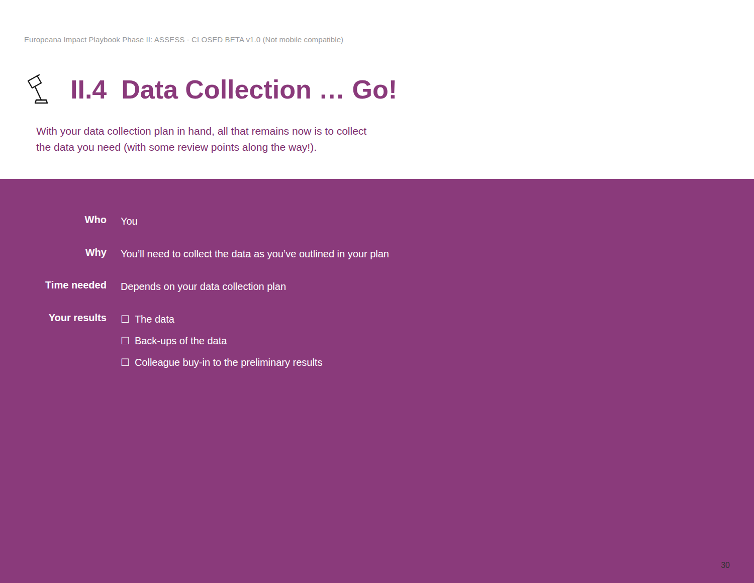Europeana Impact Playbook Phase II: ASSESS - CLOSED BETA v1.0 (Not mobile compatible)
II.4 Data Collection … Go!
With your data collection plan in hand, all that remains now is to collect
the data you need (with some review points along the way!).
| Who | You |
| Why | You’ll need to collect the data as you’ve outlined in your plan |
| Time needed | Depends on your data collection plan |
| Your results | The data Back-ups of the data Colleague buy-in to the preliminary results |
30